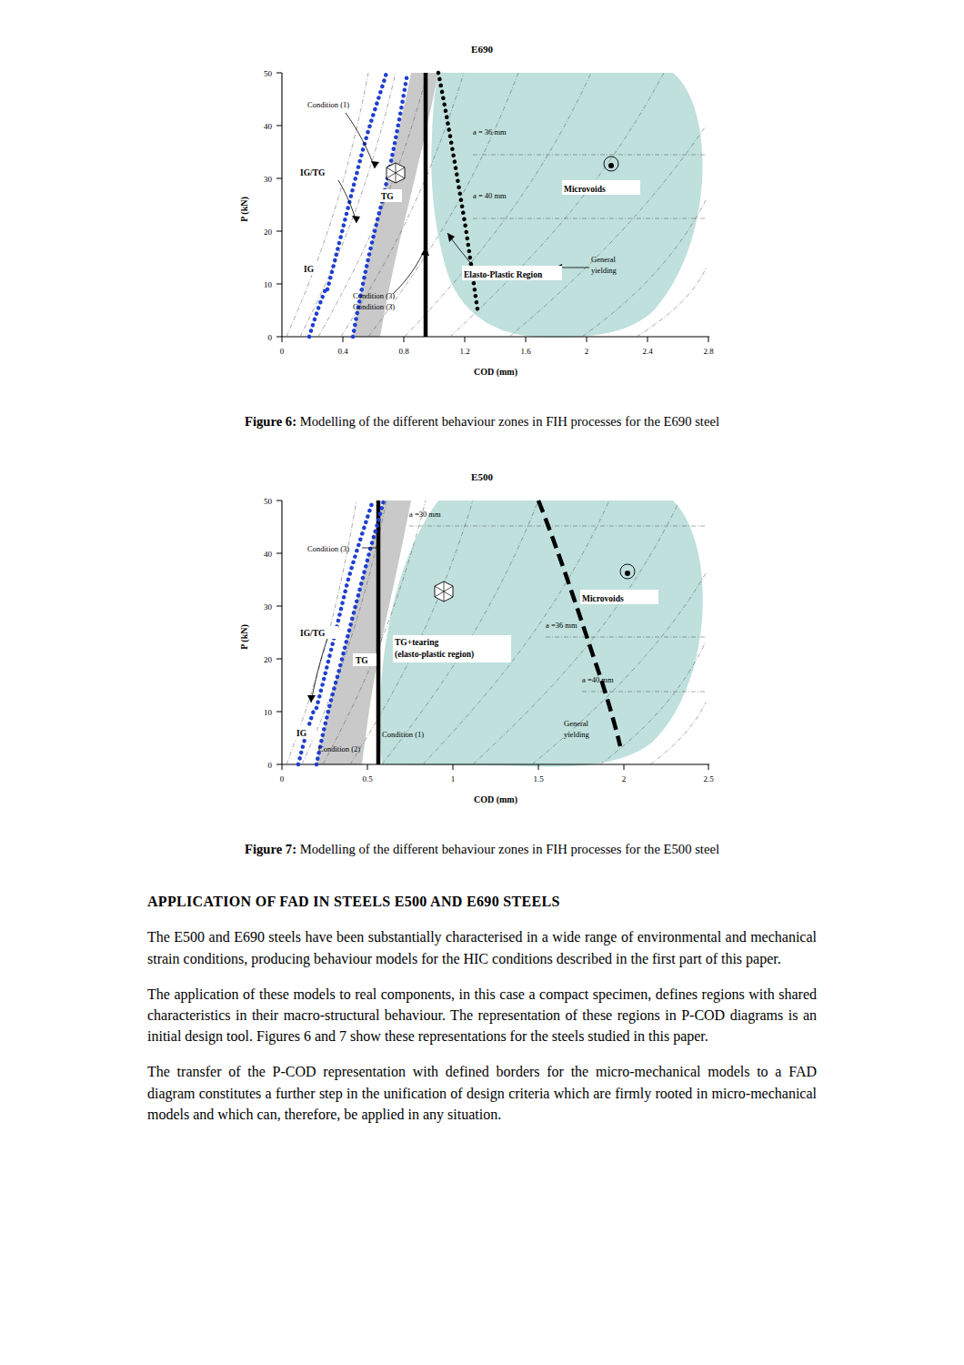Modelling of the different behaviour zones in FIH processes for the E690 steel E690 0 10 20 30 40 50 0 0.4 0.8 1.2 1.6 2 2.4 2.8 COD (mm) P (kN) Condition (1) IG/TG TG IG Condition (3) a = 36 mm a = 40 mm Microvoids General yielding Elasto-Plastic Region Condition (3)
Figure 6: Modelling of the different behaviour zones in FIH processes for the E690 steel
Modelling of the different behaviour zones in FIH processes for the E500 steel E500 0 10 20 30 40 50 0 0.5 1 1.5 2 2.5 COD (mm) P (kN) a =30 mm Condition (3) IG/TG TG IG Condition (1) Condition (2) TG+tearing (elasto-plastic region) Microvoids a =36 mm a =40 mm General yielding
Figure 7: Modelling of the different behaviour zones in FIH processes for the E500 steel
APPLICATION OF FAD IN STEELS E500 AND E690 STEELS
The E500 and E690 steels have been substantially characterised in a wide range of environmental and mechanical strain conditions, producing behaviour models for the HIC conditions described in the first part of this paper.
The application of these models to real components, in this case a compact specimen, defines regions with shared characteristics in their macro-structural behaviour. The representation of these regions in P-COD diagrams is an initial design tool. Figures 6 and 7 show these representations for the steels studied in this paper.
The transfer of the P-COD representation with defined borders for the micro-mechanical models to a FAD diagram constitutes a further step in the unification of design criteria which are firmly rooted in micro-mechanical models and which can, therefore, be applied in any situation.